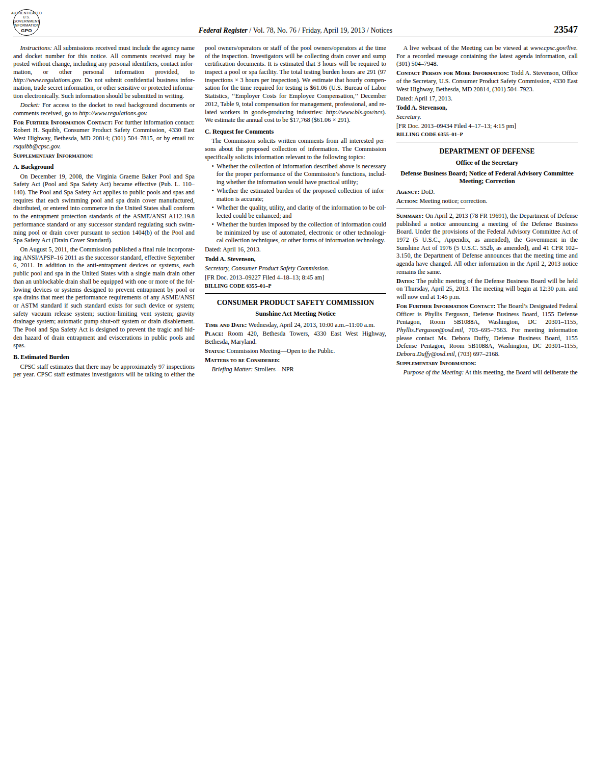AUTHENTICATED U.S. GOVERNMENT INFORMATION GPO
Federal Register / Vol. 78, No. 76 / Friday, April 19, 2013 / Notices
23547
Instructions: All submissions received must include the agency name and docket number for this notice. All comments received may be posted without change, including any personal identifiers, contact information, or other personal information provided, to http://www.regulations.gov. Do not submit confidential business information, trade secret information, or other sensitive or protected information electronically. Such information should be submitted in writing.
Docket: For access to the docket to read background documents or comments received, go to http://www.regulations.gov.
For Further Information Contact: For further information contact: Robert H. Squibb, Consumer Product Safety Commission, 4330 East West Highway, Bethesda, MD 20814; (301) 504–7815, or by email to: rsquibb@cpsc.gov.
Supplementary Information:
A. Background
On December 19, 2008, the Virginia Graeme Baker Pool and Spa Safety Act (Pool and Spa Safety Act) became effective (Pub. L. 110–140). The Pool and Spa Safety Act applies to public pools and spas and requires that each swimming pool and spa drain cover manufactured, distributed, or entered into commerce in the United States shall conform to the entrapment protection standards of the ASME/ANSI A112.19.8 performance standard or any successor standard regulating such swimming pool or drain cover pursuant to section 1404(b) of the Pool and Spa Safety Act (Drain Cover Standard).
On August 5, 2011, the Commission published a final rule incorporating ANSI/APSP–16 2011 as the successor standard, effective September 6, 2011. In addition to the anti-entrapment devices or systems, each public pool and spa in the United States with a single main drain other than an unblockable drain shall be equipped with one or more of the following devices or systems designed to prevent entrapment by pool or spa drains that meet the performance requirements of any ASME/ANSI or ASTM standard if such standard exists for such device or system; safety vacuum release system; suction-limiting vent system; gravity drainage system; automatic pump shut-off system or drain disablement. The Pool and Spa Safety Act is designed to prevent the tragic and hidden hazard of drain entrapment and eviscerations in public pools and spas.
B. Estimated Burden
CPSC staff estimates that there may be approximately 97 inspections per year. CPSC staff estimates investigators will be talking to either the pool owners/operators or staff of the pool owners/operators at the time of the inspection. Investigators will be collecting drain cover and sump certification documents. It is estimated that 3 hours will be required to inspect a pool or spa facility. The total testing burden hours are 291 (97 inspections × 3 hours per inspection). We estimate that hourly compensation for the time required for testing is $61.06 (U.S. Bureau of Labor Statistics, ‘‘Employer Costs for Employee Compensation,’’ December 2012, Table 9, total compensation for management, professional, and related workers in goods-producing industries: http://www.bls.gov/ncs). We estimate the annual cost to be $17,768 ($61.06 × 291).
C. Request for Comments
The Commission solicits written comments from all interested persons about the proposed collection of information. The Commission specifically solicits information relevant to the following topics:
Whether the collection of information described above is necessary for the proper performance of the Commission’s functions, including whether the information would have practical utility;
Whether the estimated burden of the proposed collection of information is accurate;
Whether the quality, utility, and clarity of the information to be collected could be enhanced; and
Whether the burden imposed by the collection of information could be minimized by use of automated, electronic or other technological collection techniques, or other forms of information technology.
Dated: April 16, 2013.
Todd A. Stevenson,
Secretary, Consumer Product Safety Commission.
[FR Doc. 2013–09227 Filed 4–18–13; 8:45 am]
BILLING CODE 6355–01–P
CONSUMER PRODUCT SAFETY COMMISSION
Sunshine Act Meeting Notice
Time and Date: Wednesday, April 24, 2013, 10:00 a.m.–11:00 a.m.
Place: Room 420, Bethesda Towers, 4330 East West Highway, Bethesda, Maryland.
Status: Commission Meeting—Open to the Public.
Matters to be Considered:
Briefing Matter: Strollers—NPR
A live webcast of the Meeting can be viewed at www.cpsc.gov/live. For a recorded message containing the latest agenda information, call (301) 504–7948.
Contact Person for More Information: Todd A. Stevenson, Office of the Secretary, U.S. Consumer Product Safety Commission, 4330 East West Highway, Bethesda, MD 20814, (301) 504–7923.
Dated: April 17, 2013.
Todd A. Stevenson,
Secretary.
[FR Doc. 2013–09434 Filed 4–17–13; 4:15 pm]
BILLING CODE 6355–01–P
DEPARTMENT OF DEFENSE
Office of the Secretary
Defense Business Board; Notice of Federal Advisory Committee Meeting; Correction
Agency: DoD.
Action: Meeting notice; correction.
Summary: On April 2, 2013 (78 FR 19691), the Department of Defense published a notice announcing a meeting of the Defense Business Board. Under the provisions of the Federal Advisory Committee Act of 1972 (5 U.S.C., Appendix, as amended), the Government in the Sunshine Act of 1976 (5 U.S.C. 552b, as amended), and 41 CFR 102–3.150, the Department of Defense announces that the meeting time and agenda have changed. All other information in the April 2, 2013 notice remains the same.
Dates: The public meeting of the Defense Business Board will be held on Thursday, April 25, 2013. The meeting will begin at 12:30 p.m. and will now end at 1:45 p.m.
For Further Information Contact: The Board’s Designated Federal Officer is Phyllis Ferguson, Defense Business Board, 1155 Defense Pentagon, Room 5B1088A, Washington, DC 20301–1155, Phyllis.Ferguson@osd.mil, 703–695–7563. For meeting information please contact Ms. Debora Duffy, Defense Business Board, 1155 Defense Pentagon, Room 5B1088A, Washington, DC 20301–1155, Debora.Duffy@osd.mil, (703) 697–2168.
Supplementary Information:
Purpose of the Meeting: At this meeting, the Board will deliberate the